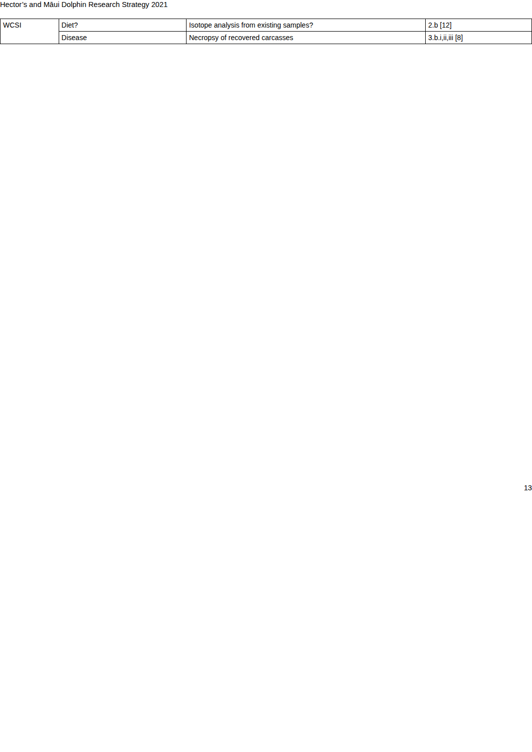Hector’s and Māui Dolphin Research Strategy 2021
| WCSI | Diet? | Isotope analysis from existing samples? | 2.b [12] |
| Disease | Necropsy of recovered carcasses | 3.b.i,ii,iii [8] |
13